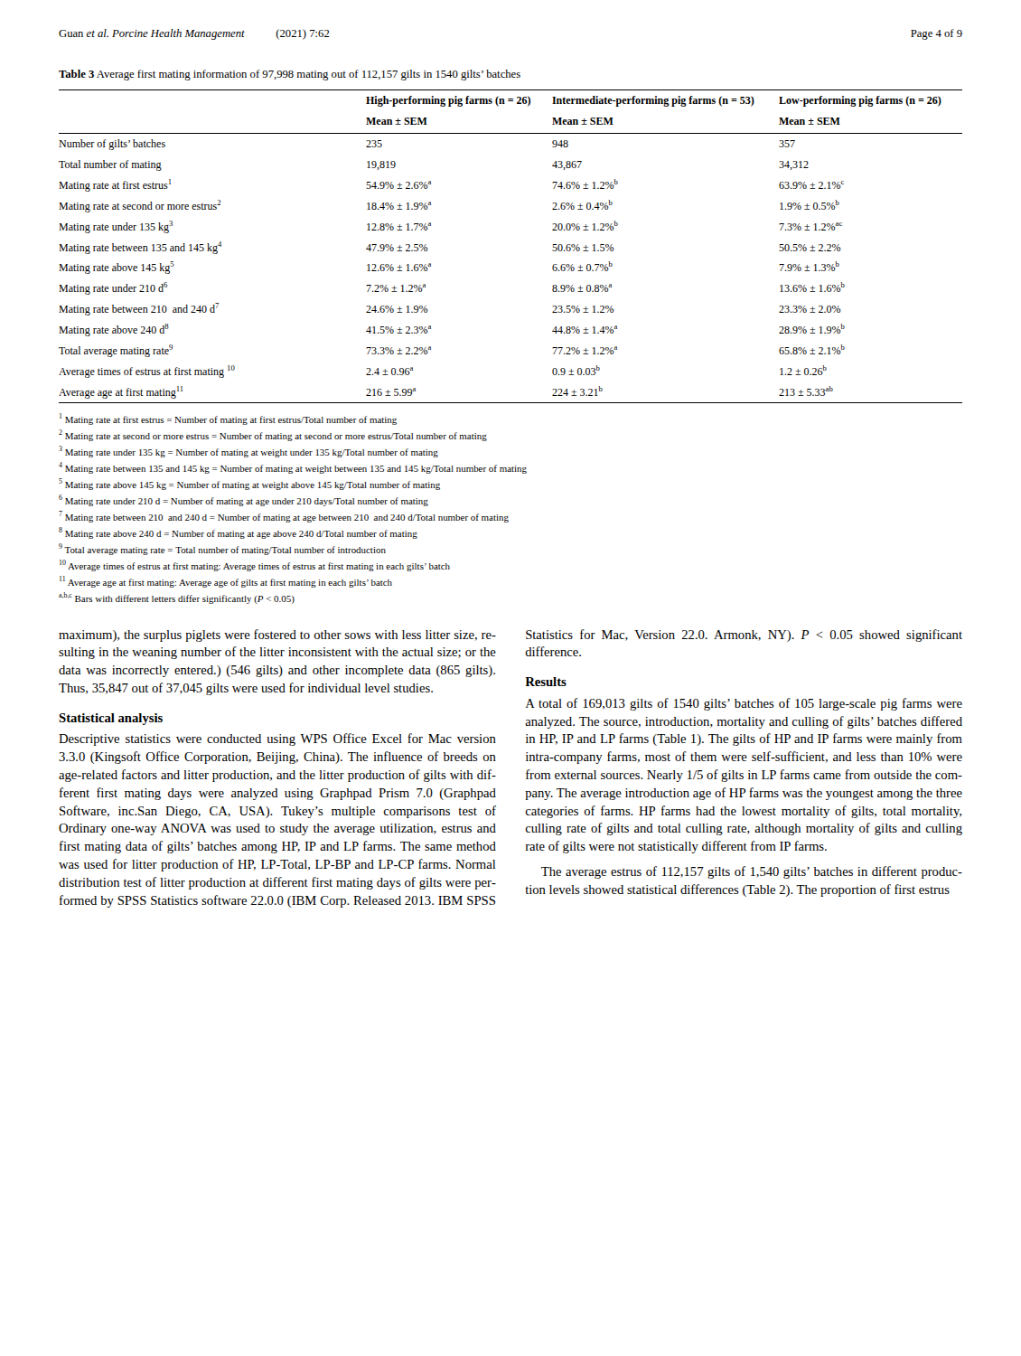Guan et al. Porcine Health Management (2021) 7:62
Page 4 of 9
Table 3 Average first mating information of 97,998 mating out of 112,157 gilts in 1540 gilts’ batches
| | High-performing pig farms (n = 26) | Intermediate-performing pig farms (n = 53) | Low-performing pig farms (n = 26) |
| --- | --- | --- | --- |
| | Mean ± SEM | Mean ± SEM | Mean ± SEM |
| Number of gilts’ batches | 235 | 948 | 357 |
| Total number of mating | 19,819 | 43,867 | 34,312 |
| Mating rate at first estrus 1 | 54.9% ± 2.6% a | 74.6% ± 1.2% b | 63.9% ± 2.1% c |
| Mating rate at second or more estrus 2 | 18.4% ± 1.9% a | 2.6% ± 0.4% b | 1.9% ± 0.5% b |
| Mating rate under 135 kg 3 | 12.8% ± 1.7% a | 20.0% ± 1.2% b | 7.3% ± 1.2% ac |
| Mating rate between 135 and 145 kg 4 | 47.9% ± 2.5% | 50.6% ± 1.5% | 50.5% ± 2.2% |
| Mating rate above 145 kg 5 | 12.6% ± 1.6% a | 6.6% ± 0.7% b | 7.9% ± 1.3% b |
| Mating rate under 210 d 6 | 7.2% ± 1.2% a | 8.9% ± 0.8% a | 13.6% ± 1.6% b |
| Mating rate between 210 and 240 d 7 | 24.6% ± 1.9% | 23.5% ± 1.2% | 23.3% ± 2.0% |
| Mating rate above 240 d 8 | 41.5% ± 2.3% a | 44.8% ± 1.4% a | 28.9% ± 1.9% b |
| Total average mating rate 9 | 73.3% ± 2.2% a | 77.2% ± 1.2% a | 65.8% ± 2.1% b |
| Average times of estrus at first mating 10 | 2.4 ± 0.96 a | 0.9 ± 0.03 b | 1.2 ± 0.26 b |
| Average age at first mating 11 | 216 ± 5.99 a | 224 ± 3.21 b | 213 ± 5.33 ab |
1 Mating rate at first estrus = Number of mating at first estrus/Total number of mating
2 Mating rate at second or more estrus = Number of mating at second or more estrus/Total number of mating
3 Mating rate under 135 kg = Number of mating at weight under 135 kg/Total number of mating
4 Mating rate between 135 and 145 kg = Number of mating at weight between 135 and 145 kg/Total number of mating
5 Mating rate above 145 kg = Number of mating at weight above 145 kg/Total number of mating
6 Mating rate under 210 d = Number of mating at age under 210 days/Total number of mating
7 Mating rate between 210 and 240 d = Number of mating at age between 210 and 240 d/Total number of mating
8 Mating rate above 240 d = Number of mating at age above 240 d/Total number of mating
9 Total average mating rate = Total number of mating/Total number of introduction
10 Average times of estrus at first mating: Average times of estrus at first mating in each gilts’ batch
11 Average age at first mating: Average age of gilts at first mating in each gilts’ batch
a,b,c Bars with different letters differ significantly (P < 0.05)
maximum), the surplus piglets were fostered to other sows with less litter size, resulting in the weaning number of the litter inconsistent with the actual size; or the data was incorrectly entered.) (546 gilts) and other incomplete data (865 gilts). Thus, 35,847 out of 37,045 gilts were used for individual level studies.
Statistical analysis
Descriptive statistics were conducted using WPS Office Excel for Mac version 3.3.0 (Kingsoft Office Corporation, Beijing, China). The influence of breeds on age-related factors and litter production, and the litter production of gilts with different first mating days were analyzed using Graphpad Prism 7.0 (Graphpad Software, inc.San Diego, CA, USA). Tukey’s multiple comparisons test of Ordinary one-way ANOVA was used to study the average utilization, estrus and first mating data of gilts’ batches among HP, IP and LP farms. The same method was used for litter production of HP, LP-Total, LP-BP and LP-CP farms. Normal distribution test of litter production at different first mating days of gilts were performed by SPSS Statistics software 22.0.0 (IBM Corp. Released 2013. IBM SPSS Statistics for Mac, Version 22.0. Armonk, NY). P < 0.05 showed significant difference.
Results
A total of 169,013 gilts of 1540 gilts’ batches of 105 large-scale pig farms were analyzed. The source, introduction, mortality and culling of gilts’ batches differed in HP, IP and LP farms (Table 1). The gilts of HP and IP farms were mainly from intra-company farms, most of them were self-sufficient, and less than 10% were from external sources. Nearly 1/5 of gilts in LP farms came from outside the company. The average introduction age of HP farms was the youngest among the three categories of farms. HP farms had the lowest mortality of gilts, total mortality, culling rate of gilts and total culling rate, although mortality of gilts and culling rate of gilts were not statistically different from IP farms.
The average estrus of 112,157 gilts of 1,540 gilts’ batches in different production levels showed statistical differences (Table 2). The proportion of first estrus